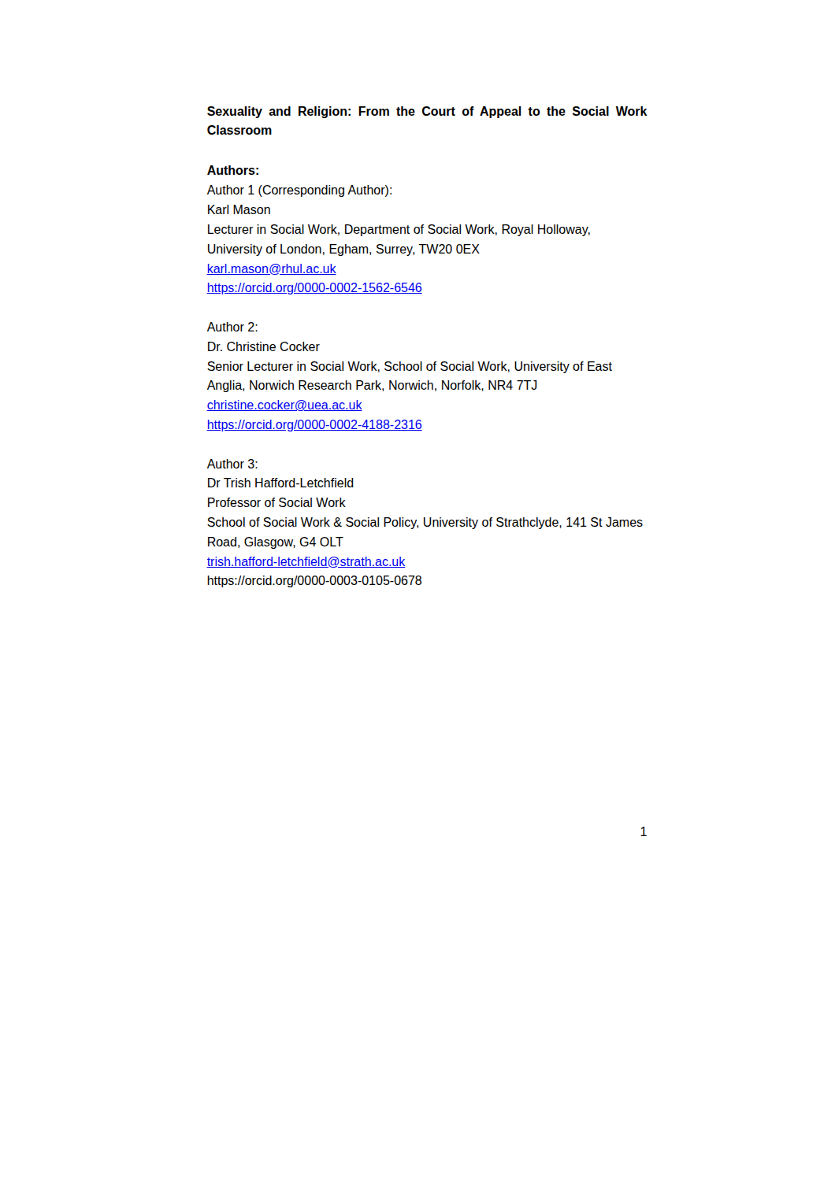Sexuality and Religion: From the Court of Appeal to the Social Work Classroom
Authors:
Author 1 (Corresponding Author):
Karl Mason
Lecturer in Social Work, Department of Social Work, Royal Holloway, University of London, Egham, Surrey, TW20 0EX
karl.mason@rhul.ac.uk
https://orcid.org/0000-0002-1562-6546
Author 2:
Dr. Christine Cocker
Senior Lecturer in Social Work, School of Social Work, University of East Anglia, Norwich Research Park, Norwich, Norfolk, NR4 7TJ
christine.cocker@uea.ac.uk
https://orcid.org/0000-0002-4188-2316
Author 3:
Dr Trish Hafford-Letchfield
Professor of Social Work
School of Social Work & Social Policy, University of Strathclyde, 141 St James Road, Glasgow, G4 OLT
trish.hafford-letchfield@strath.ac.uk
https://orcid.org/0000-0003-0105-0678
1